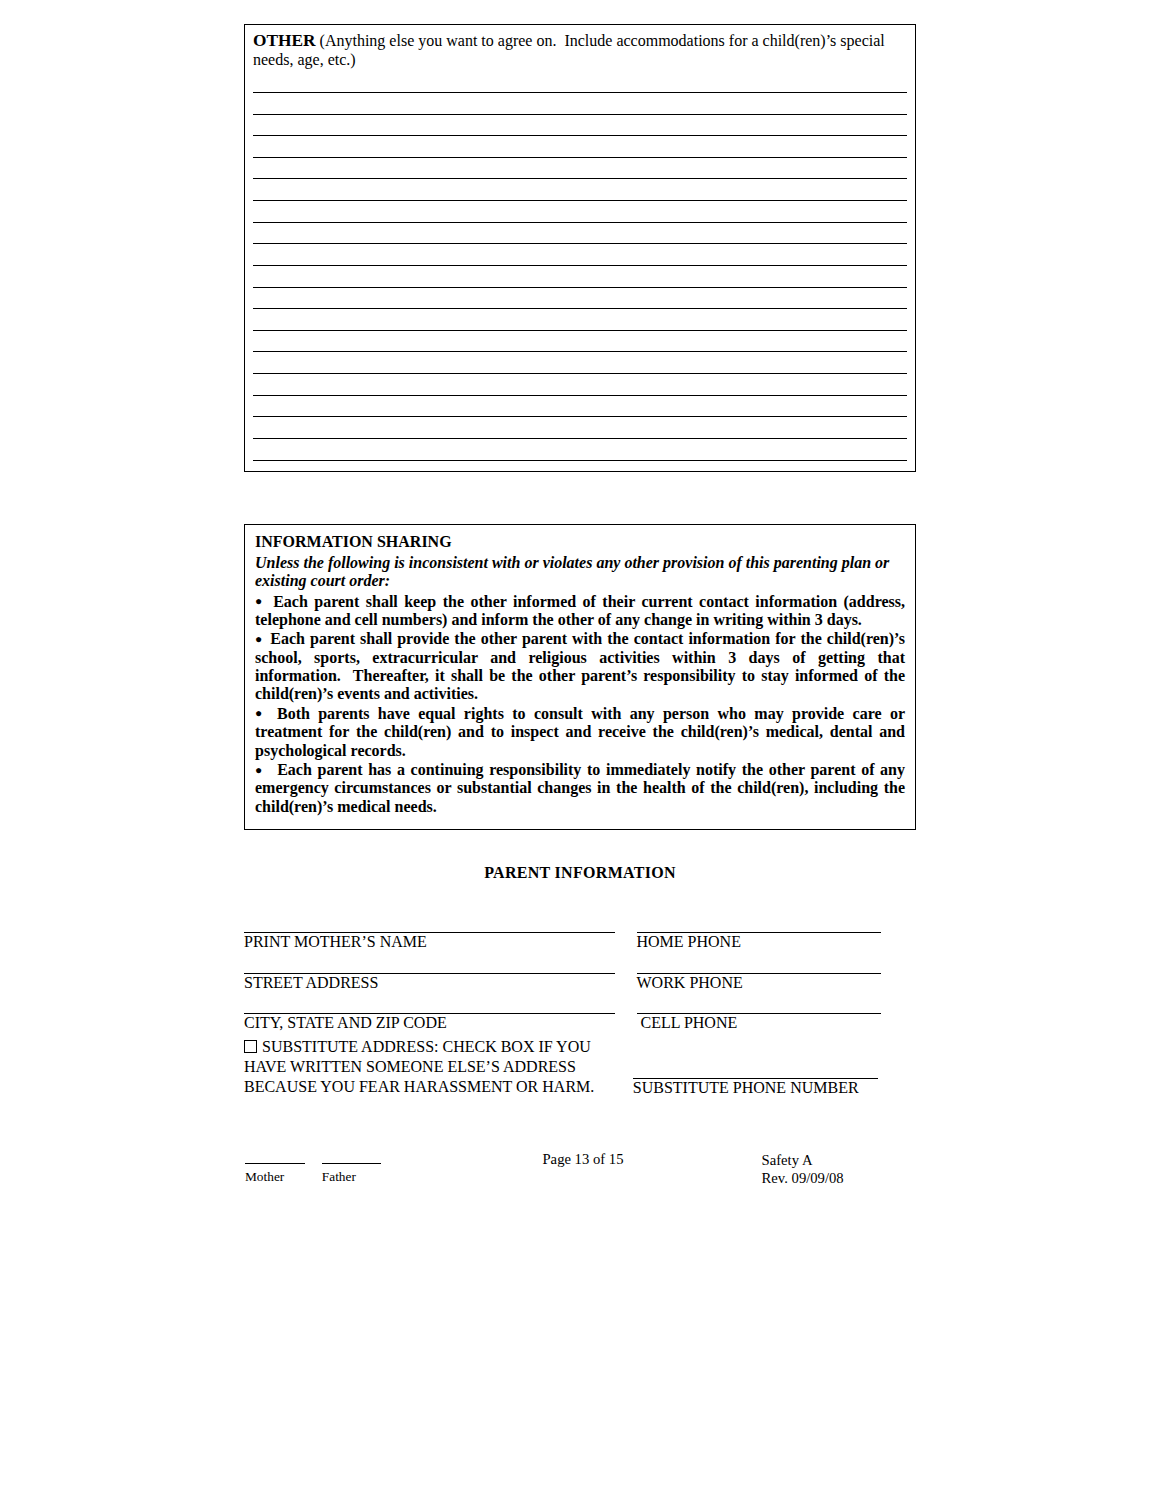OTHER (Anything else you want to agree on. Include accommodations for a child(ren)’s special needs, age, etc.)
INFORMATION SHARING
Unless the following is inconsistent with or violates any other provision of this parenting plan or existing court order:
● Each parent shall keep the other informed of their current contact information (address, telephone and cell numbers) and inform the other of any change in writing within 3 days.
● Each parent shall provide the other parent with the contact information for the child(ren)’s school, sports, extracurricular and religious activities within 3 days of getting that information. Thereafter, it shall be the other parent’s responsibility to stay informed of the child(ren)’s events and activities.
● Both parents have equal rights to consult with any person who may provide care or treatment for the child(ren) and to inspect and receive the child(ren)’s medical, dental and psychological records.
● Each parent has a continuing responsibility to immediately notify the other parent of any emergency circumstances or substantial changes in the health of the child(ren), including the child(ren)’s medical needs.
PARENT INFORMATION
| PRINT MOTHER’S NAME | | HOME PHONE |
| STREET ADDRESS | | WORK PHONE |
| CITY, STATE AND ZIP CODE | | CELL PHONE |
| SUBSTITUTE ADDRESS: CHECK BOX IF YOU HAVE WRITTEN SOMEONE ELSE’S ADDRESS BECAUSE YOU FEAR HARASSMENT OR HARM. | SUBSTITUTE PHONE NUMBER |
| Mother Father | Page 13 of 15 | Safety A Rev. 09/09/08 |